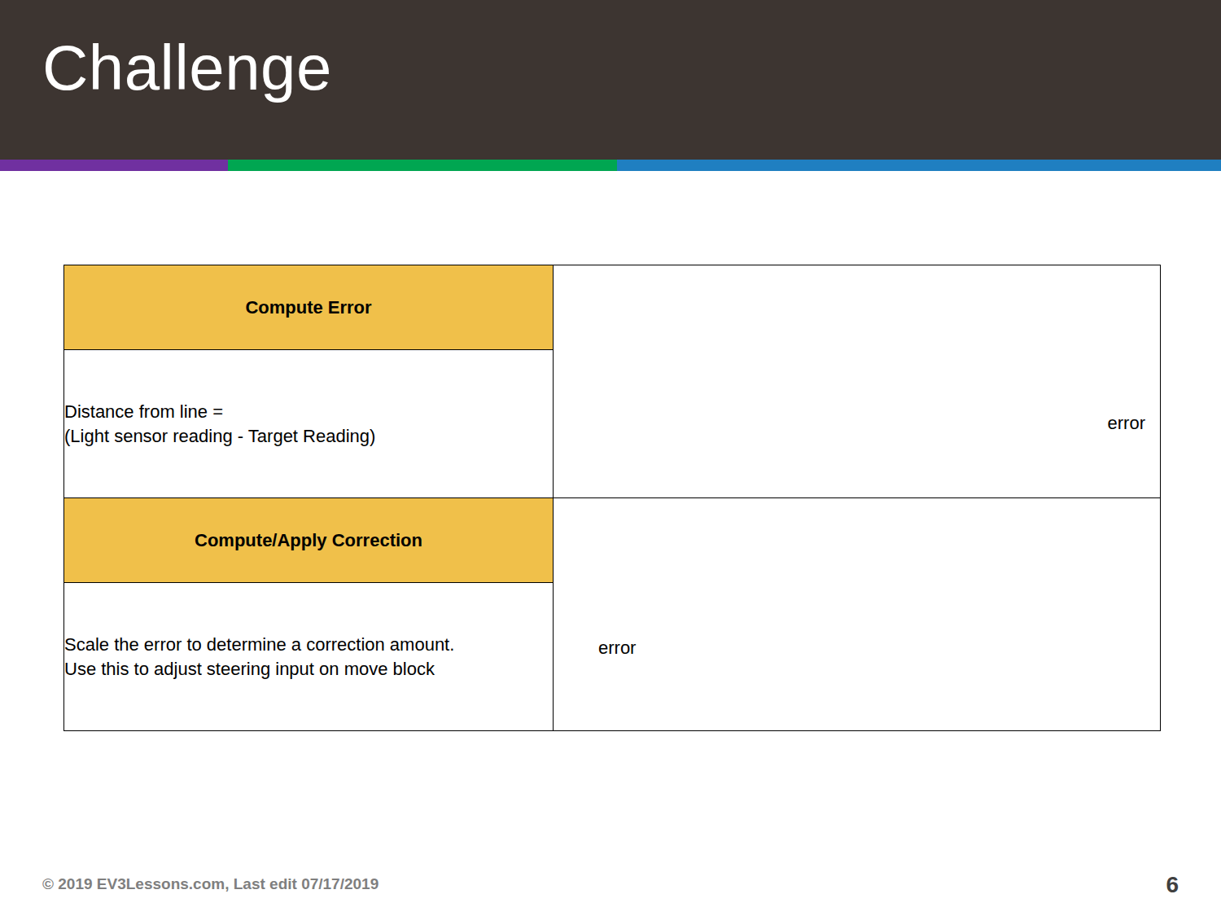Challenge
| Compute Error | error |
| Distance from line = (Light sensor reading - Target Reading) |
| Compute/Apply Correction | error |
| Scale the error to determine a correction amount. Use this to adjust steering input on move block |
© 2019 EV3Lessons.com, Last edit 07/17/2019
6